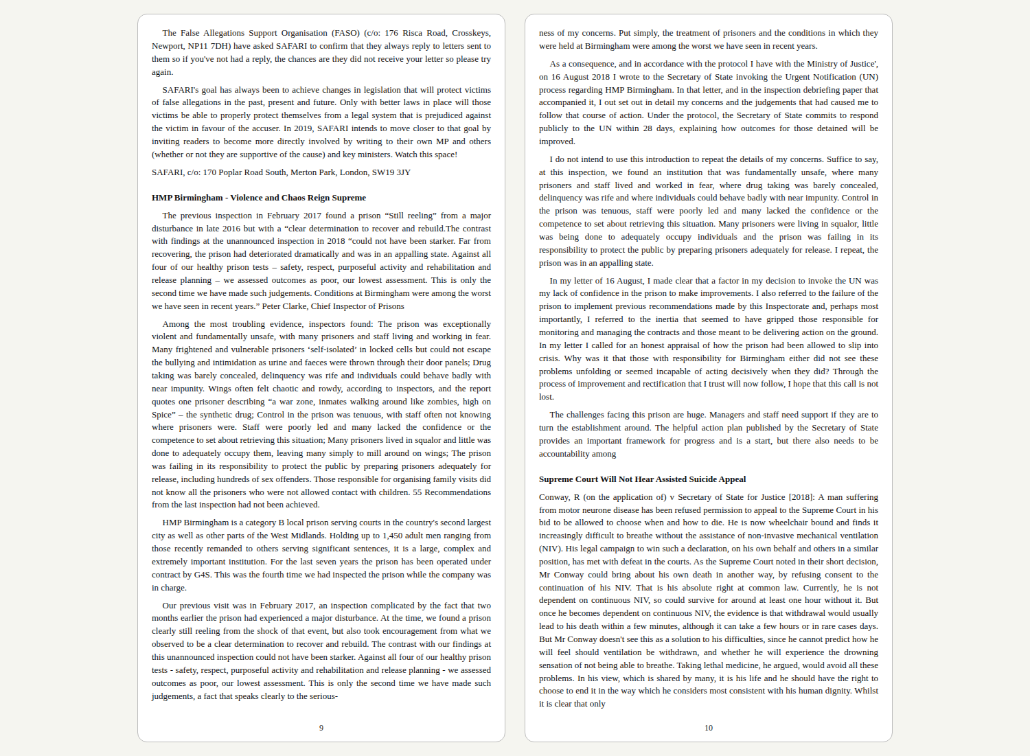The False Allegations Support Organisation (FASO) (c/o: 176 Risca Road, Crosskeys, Newport, NP11 7DH) have asked SAFARI to confirm that they always reply to letters sent to them so if you've not had a reply, the chances are they did not receive your letter so please try again.
SAFARI's goal has always been to achieve changes in legislation that will protect victims of false allegations in the past, present and future. Only with better laws in place will those victims be able to properly protect themselves from a legal system that is prejudiced against the victim in favour of the accuser. In 2019, SAFARI intends to move closer to that goal by inviting readers to become more directly involved by writing to their own MP and others (whether or not they are supportive of the cause) and key ministers. Watch this space!
SAFARI, c/o: 170 Poplar Road South, Merton Park, London, SW19 3JY
HMP Birmingham - Violence and Chaos Reign Supreme
The previous inspection in February 2017 found a prison “Still reeling” from a major disturbance in late 2016 but with a “clear determination to recover and rebuild.The contrast with findings at the unannounced inspection in 2018 “could not have been starker. Far from recovering, the prison had deteriorated dramatically and was in an appalling state. Against all four of our healthy prison tests – safety, respect, purposeful activity and rehabilitation and release planning – we assessed outcomes as poor, our lowest assessment. This is only the second time we have made such judgements. Conditions at Birmingham were among the worst we have seen in recent years.” Peter Clarke, Chief Inspector of Prisons
Among the most troubling evidence, inspectors found: The prison was exceptionally violent and fundamentally unsafe, with many prisoners and staff living and working in fear. Many frightened and vulnerable prisoners ‘self-isolated’ in locked cells but could not escape the bullying and intimidation as urine and faeces were thrown through their door panels; Drug taking was barely concealed, delinquency was rife and individuals could behave badly with near impunity. Wings often felt chaotic and rowdy, according to inspectors, and the report quotes one prisoner describing “a war zone, inmates walking around like zombies, high on Spice” – the synthetic drug; Control in the prison was tenuous, with staff often not knowing where prisoners were. Staff were poorly led and many lacked the confidence or the competence to set about retrieving this situation; Many prisoners lived in squalor and little was done to adequately occupy them, leaving many simply to mill around on wings; The prison was failing in its responsibility to protect the public by preparing prisoners adequately for release, including hundreds of sex offenders. Those responsible for organising family visits did not know all the prisoners who were not allowed contact with children. 55 Recommendations from the last inspection had not been achieved.
HMP Birmingham is a category B local prison serving courts in the country's second largest city as well as other parts of the West Midlands. Holding up to 1,450 adult men ranging from those recently remanded to others serving significant sentences, it is a large, complex and extremely important institution. For the last seven years the prison has been operated under contract by G4S. This was the fourth time we had inspected the prison while the company was in charge.
Our previous visit was in February 2017, an inspection complicated by the fact that two months earlier the prison had experienced a major disturbance. At the time, we found a prison clearly still reeling from the shock of that event, but also took encouragement from what we observed to be a clear determination to recover and rebuild. The contrast with our findings at this unannounced inspection could not have been starker. Against all four of our healthy prison tests - safety, respect, purposeful activity and rehabilitation and release planning - we assessed outcomes as poor, our lowest assessment. This is only the second time we have made such judgements, a fact that speaks clearly to the serious-
9
ness of my concerns. Put simply, the treatment of prisoners and the conditions in which they were held at Birmingham were among the worst we have seen in recent years.
As a consequence, and in accordance with the protocol I have with the Ministry of Justice', on 16 August 2018 I wrote to the Secretary of State invoking the Urgent Notification (UN) process regarding HMP Birmingham. In that letter, and in the inspection debriefing paper that accompanied it, I out set out in detail my concerns and the judgements that had caused me to follow that course of action. Under the protocol, the Secretary of State commits to respond publicly to the UN within 28 days, explaining how outcomes for those detained will be improved.
I do not intend to use this introduction to repeat the details of my concerns. Suffice to say, at this inspection, we found an institution that was fundamentally unsafe, where many prisoners and staff lived and worked in fear, where drug taking was barely concealed, delinquency was rife and where individuals could behave badly with near impunity. Control in the prison was tenuous, staff were poorly led and many lacked the confidence or the competence to set about retrieving this situation. Many prisoners were living in squalor, little was being done to adequately occupy individuals and the prison was failing in its responsibility to protect the public by preparing prisoners adequately for release. I repeat, the prison was in an appalling state.
In my letter of 16 August, I made clear that a factor in my decision to invoke the UN was my lack of confidence in the prison to make improvements. I also referred to the failure of the prison to implement previous recommendations made by this Inspectorate and, perhaps most importantly, I referred to the inertia that seemed to have gripped those responsible for monitoring and managing the contracts and those meant to be delivering action on the ground. In my letter I called for an honest appraisal of how the prison had been allowed to slip into crisis. Why was it that those with responsibility for Birmingham either did not see these problems unfolding or seemed incapable of acting decisively when they did? Through the process of improvement and rectification that I trust will now follow, I hope that this call is not lost.
The challenges facing this prison are huge. Managers and staff need support if they are to turn the establishment around. The helpful action plan published by the Secretary of State provides an important framework for progress and is a start, but there also needs to be accountability among
Supreme Court Will Not Hear Assisted Suicide Appeal
Conway, R (on the application of) v Secretary of State for Justice [2018]: A man suffering from motor neurone disease has been refused permission to appeal to the Supreme Court in his bid to be allowed to choose when and how to die. He is now wheelchair bound and finds it increasingly difficult to breathe without the assistance of non-invasive mechanical ventilation (NIV). His legal campaign to win such a declaration, on his own behalf and others in a similar position, has met with defeat in the courts. As the Supreme Court noted in their short decision, Mr Conway could bring about his own death in another way, by refusing consent to the continuation of his NIV. That is his absolute right at common law. Currently, he is not dependent on continuous NIV, so could survive for around at least one hour without it. But once he becomes dependent on continuous NIV, the evidence is that withdrawal would usually lead to his death within a few minutes, although it can take a few hours or in rare cases days. But Mr Conway doesn't see this as a solution to his difficulties, since he cannot predict how he will feel should ventilation be withdrawn, and whether he will experience the drowning sensation of not being able to breathe. Taking lethal medicine, he argued, would avoid all these problems. In his view, which is shared by many, it is his life and he should have the right to choose to end it in the way which he considers most consistent with his human dignity. Whilst it is clear that only
10